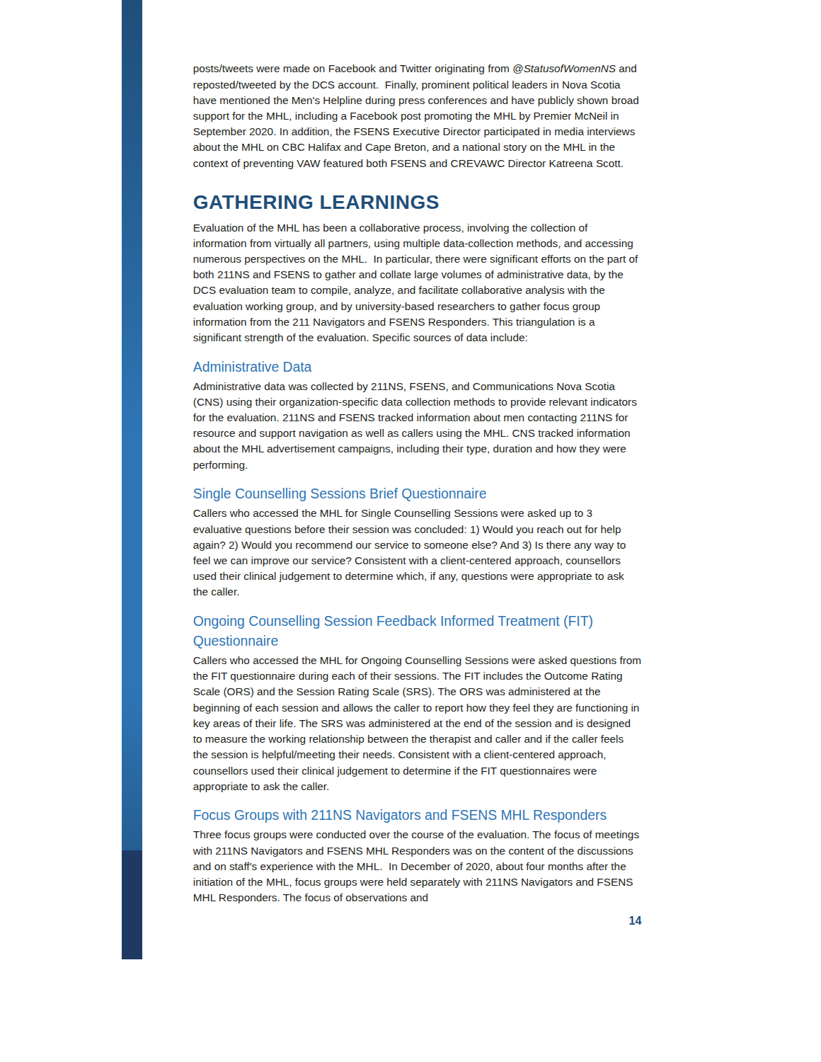posts/tweets were made on Facebook and Twitter originating from @StatusofWomenNS and reposted/tweeted by the DCS account. Finally, prominent political leaders in Nova Scotia have mentioned the Men's Helpline during press conferences and have publicly shown broad support for the MHL, including a Facebook post promoting the MHL by Premier McNeil in September 2020. In addition, the FSENS Executive Director participated in media interviews about the MHL on CBC Halifax and Cape Breton, and a national story on the MHL in the context of preventing VAW featured both FSENS and CREVAWC Director Katreena Scott.
Gathering Learnings
Evaluation of the MHL has been a collaborative process, involving the collection of information from virtually all partners, using multiple data-collection methods, and accessing numerous perspectives on the MHL. In particular, there were significant efforts on the part of both 211NS and FSENS to gather and collate large volumes of administrative data, by the DCS evaluation team to compile, analyze, and facilitate collaborative analysis with the evaluation working group, and by university-based researchers to gather focus group information from the 211 Navigators and FSENS Responders. This triangulation is a significant strength of the evaluation. Specific sources of data include:
Administrative Data
Administrative data was collected by 211NS, FSENS, and Communications Nova Scotia (CNS) using their organization-specific data collection methods to provide relevant indicators for the evaluation. 211NS and FSENS tracked information about men contacting 211NS for resource and support navigation as well as callers using the MHL. CNS tracked information about the MHL advertisement campaigns, including their type, duration and how they were performing.
Single Counselling Sessions Brief Questionnaire
Callers who accessed the MHL for Single Counselling Sessions were asked up to 3 evaluative questions before their session was concluded: 1) Would you reach out for help again? 2) Would you recommend our service to someone else? And 3) Is there any way to feel we can improve our service? Consistent with a client-centered approach, counsellors used their clinical judgement to determine which, if any, questions were appropriate to ask the caller.
Ongoing Counselling Session Feedback Informed Treatment (FIT) Questionnaire
Callers who accessed the MHL for Ongoing Counselling Sessions were asked questions from the FIT questionnaire during each of their sessions. The FIT includes the Outcome Rating Scale (ORS) and the Session Rating Scale (SRS). The ORS was administered at the beginning of each session and allows the caller to report how they feel they are functioning in key areas of their life. The SRS was administered at the end of the session and is designed to measure the working relationship between the therapist and caller and if the caller feels the session is helpful/meeting their needs. Consistent with a client-centered approach, counsellors used their clinical judgement to determine if the FIT questionnaires were appropriate to ask the caller.
Focus Groups with 211NS Navigators and FSENS MHL Responders
Three focus groups were conducted over the course of the evaluation. The focus of meetings with 211NS Navigators and FSENS MHL Responders was on the content of the discussions and on staff's experience with the MHL. In December of 2020, about four months after the initiation of the MHL, focus groups were held separately with 211NS Navigators and FSENS MHL Responders. The focus of observations and
14